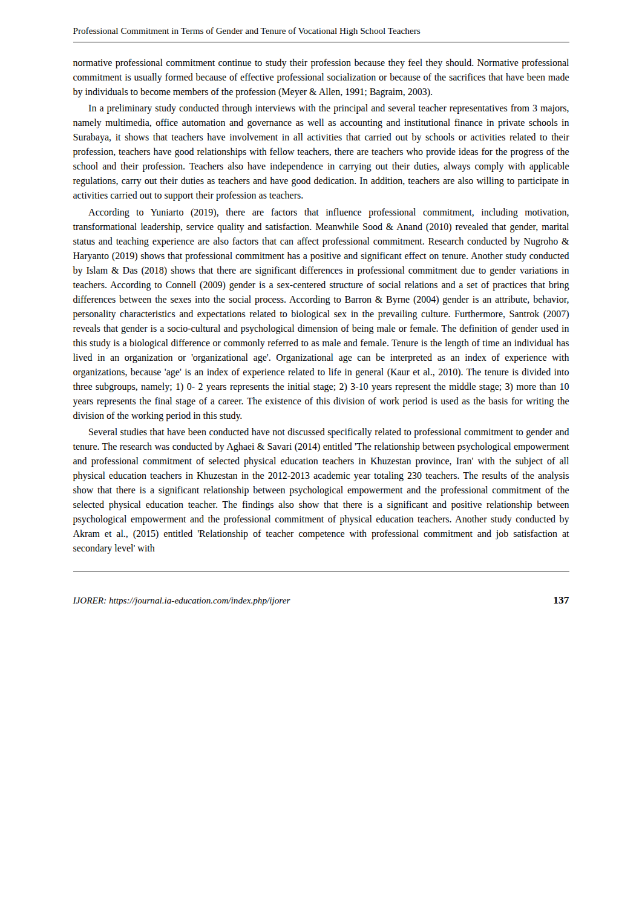Professional Commitment in Terms of Gender and Tenure of Vocational High School Teachers
normative professional commitment continue to study their profession because they feel they should. Normative professional commitment is usually formed because of effective professional socialization or because of the sacrifices that have been made by individuals to become members of the profession (Meyer & Allen, 1991; Bagraim, 2003).
In a preliminary study conducted through interviews with the principal and several teacher representatives from 3 majors, namely multimedia, office automation and governance as well as accounting and institutional finance in private schools in Surabaya, it shows that teachers have involvement in all activities that carried out by schools or activities related to their profession, teachers have good relationships with fellow teachers, there are teachers who provide ideas for the progress of the school and their profession. Teachers also have independence in carrying out their duties, always comply with applicable regulations, carry out their duties as teachers and have good dedication. In addition, teachers are also willing to participate in activities carried out to support their profession as teachers.
According to Yuniarto (2019), there are factors that influence professional commitment, including motivation, transformational leadership, service quality and satisfaction. Meanwhile Sood & Anand (2010) revealed that gender, marital status and teaching experience are also factors that can affect professional commitment. Research conducted by Nugroho & Haryanto (2019) shows that professional commitment has a positive and significant effect on tenure. Another study conducted by Islam & Das (2018) shows that there are significant differences in professional commitment due to gender variations in teachers. According to Connell (2009) gender is a sex-centered structure of social relations and a set of practices that bring differences between the sexes into the social process. According to Barron & Byrne (2004) gender is an attribute, behavior, personality characteristics and expectations related to biological sex in the prevailing culture. Furthermore, Santrok (2007) reveals that gender is a socio-cultural and psychological dimension of being male or female. The definition of gender used in this study is a biological difference or commonly referred to as male and female. Tenure is the length of time an individual has lived in an organization or 'organizational age'. Organizational age can be interpreted as an index of experience with organizations, because 'age' is an index of experience related to life in general (Kaur et al., 2010). The tenure is divided into three subgroups, namely; 1) 0- 2 years represents the initial stage; 2) 3-10 years represent the middle stage; 3) more than 10 years represents the final stage of a career. The existence of this division of work period is used as the basis for writing the division of the working period in this study.
Several studies that have been conducted have not discussed specifically related to professional commitment to gender and tenure. The research was conducted by Aghaei & Savari (2014) entitled 'The relationship between psychological empowerment and professional commitment of selected physical education teachers in Khuzestan province, Iran' with the subject of all physical education teachers in Khuzestan in the 2012-2013 academic year totaling 230 teachers. The results of the analysis show that there is a significant relationship between psychological empowerment and the professional commitment of the selected physical education teacher. The findings also show that there is a significant and positive relationship between psychological empowerment and the professional commitment of physical education teachers. Another study conducted by Akram et al., (2015) entitled 'Relationship of teacher competence with professional commitment and job satisfaction at secondary level' with
IJORER: https://journal.ia-education.com/index.php/ijorer 137